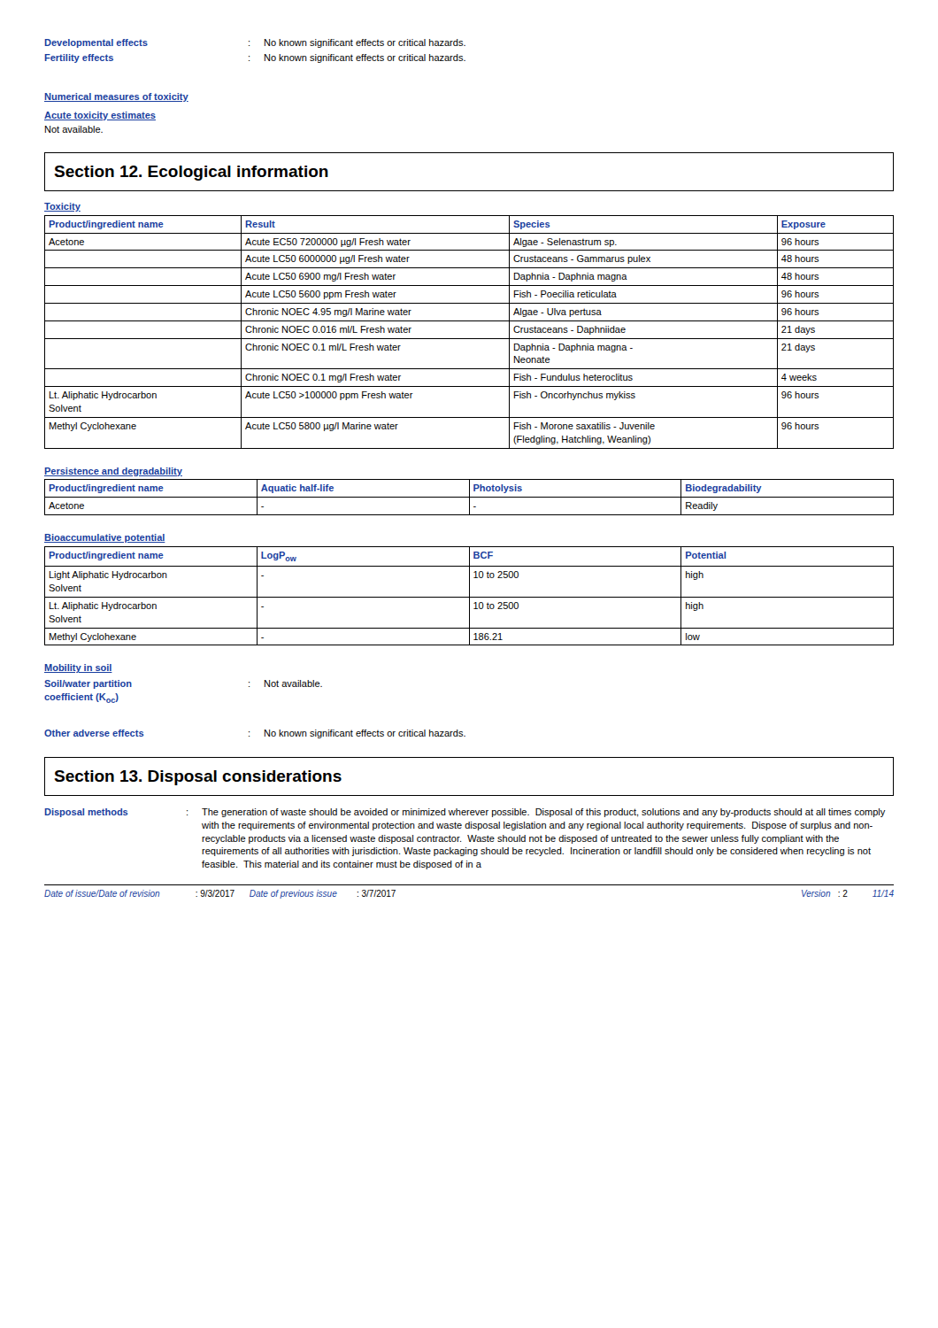| Developmental effects | : | No known significant effects or critical hazards. |
| Fertility effects | : | No known significant effects or critical hazards. |
Numerical measures of toxicity
Acute toxicity estimates
Not available.
Section 12. Ecological information
Toxicity
| Product/ingredient name | Result | Species | Exposure |
| --- | --- | --- | --- |
| Acetone | Acute EC50 7200000 µg/l Fresh water | Algae - Selenastrum sp. | 96 hours |
| | Acute LC50 6000000 µg/l Fresh water | Crustaceans - Gammarus pulex | 48 hours |
| | Acute LC50 6900 mg/l Fresh water | Daphnia - Daphnia magna | 48 hours |
| | Acute LC50 5600 ppm Fresh water | Fish - Poecilia reticulata | 96 hours |
| | Chronic NOEC 4.95 mg/l Marine water | Algae - Ulva pertusa | 96 hours |
| | Chronic NOEC 0.016 ml/L Fresh water | Crustaceans - Daphniidae | 21 days |
| | Chronic NOEC 0.1 ml/L Fresh water | Daphnia - Daphnia magna - Neonate | 21 days |
| | Chronic NOEC 0.1 mg/l Fresh water | Fish - Fundulus heteroclitus | 4 weeks |
| Lt. Aliphatic Hydrocarbon Solvent | Acute LC50 >100000 ppm Fresh water | Fish - Oncorhynchus mykiss | 96 hours |
| Methyl Cyclohexane | Acute LC50 5800 µg/l Marine water | Fish - Morone saxatilis - Juvenile (Fledgling, Hatchling, Weanling) | 96 hours |
Persistence and degradability
| Product/ingredient name | Aquatic half-life | Photolysis | Biodegradability |
| --- | --- | --- | --- |
| Acetone | - | - | Readily |
Bioaccumulative potential
| Product/ingredient name | LogP ow | BCF | Potential |
| --- | --- | --- | --- |
| Light Aliphatic Hydrocarbon Solvent | - | 10 to 2500 | high |
| Lt. Aliphatic Hydrocarbon Solvent | - | 10 to 2500 | high |
| Methyl Cyclohexane | - | 186.21 | low |
Mobility in soil
| Soil/water partition coefficient (K oc ) | : | Not available. |
| Other adverse effects | : | No known significant effects or critical hazards. |
Section 13. Disposal considerations
| Disposal methods | : | The generation of waste should be avoided or minimized wherever possible. Disposal of this product, solutions and any by-products should at all times comply with the requirements of environmental protection and waste disposal legislation and any regional local authority requirements. Dispose of surplus and non-recyclable products via a licensed waste disposal contractor. Waste should not be disposed of untreated to the sewer unless fully compliant with the requirements of all authorities with jurisdiction. Waste packaging should be recycled. Incineration or landfill should only be considered when recycling is not feasible. This material and its container must be disposed of in a |
Date of issue/Date of revision
: 9/3/2017 Date of previous issue : 3/7/2017
Version : 2 11/14